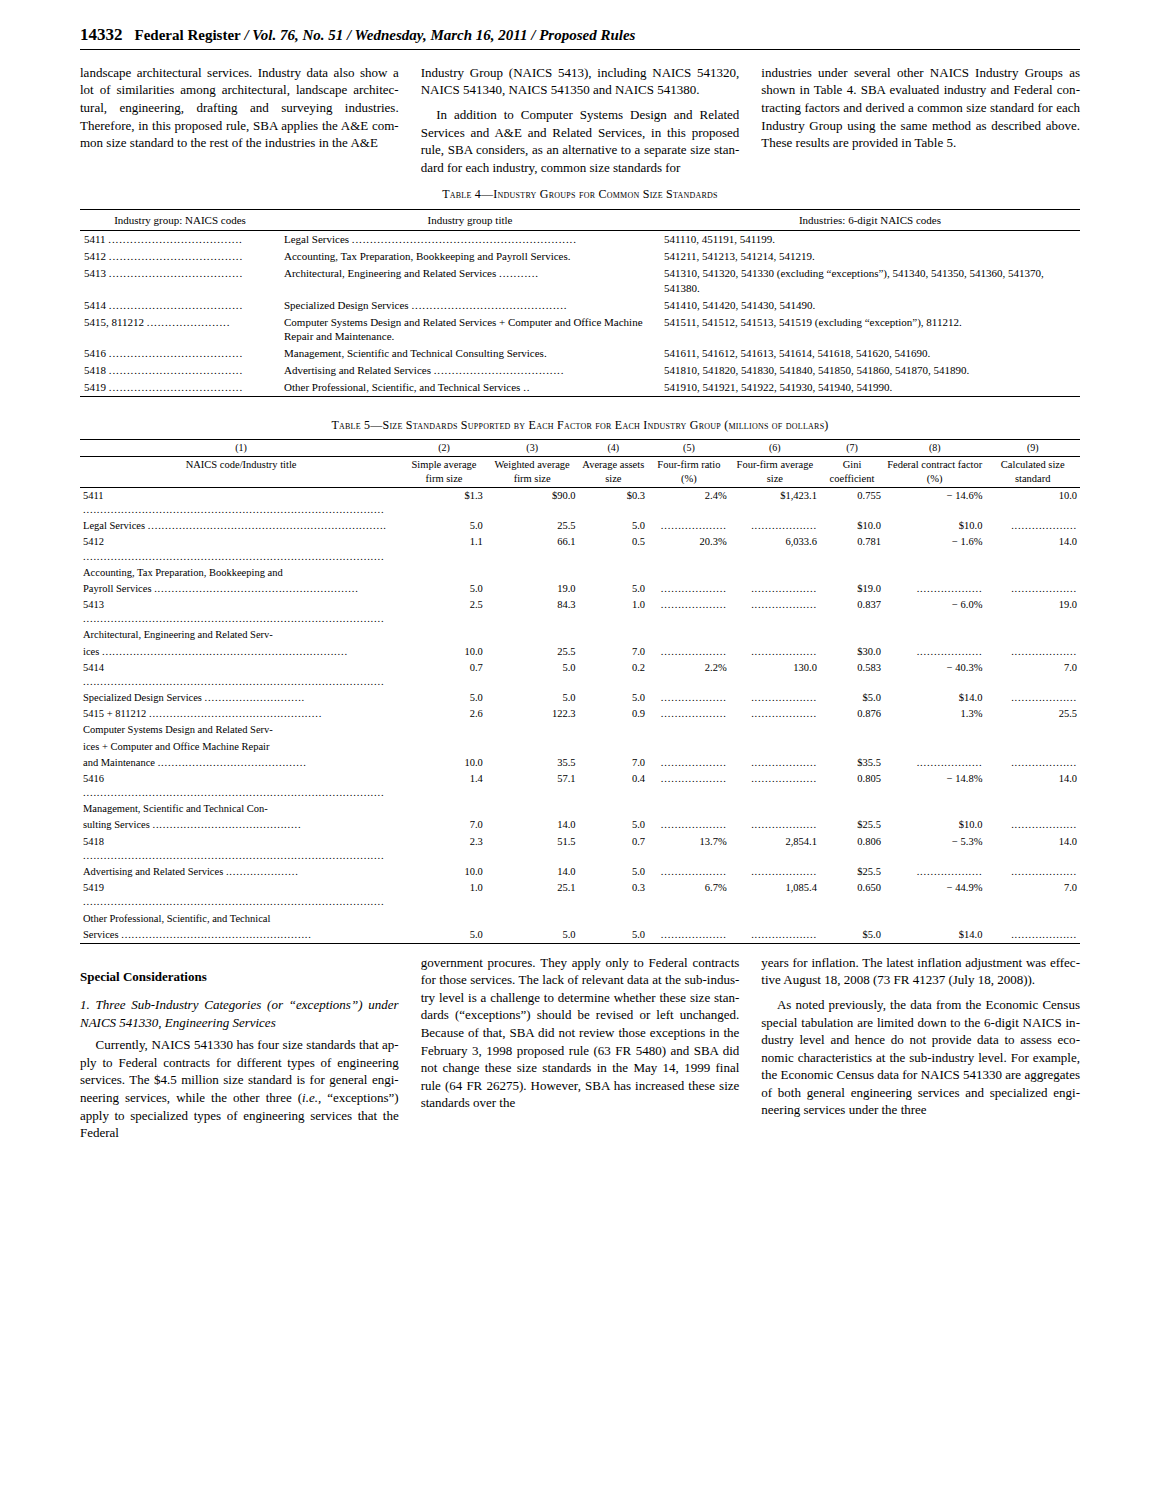14332 Federal Register / Vol. 76, No. 51 / Wednesday, March 16, 2011 / Proposed Rules
landscape architectural services. Industry data also show a lot of similarities among architectural, landscape architectural, engineering, drafting and surveying industries. Therefore, in this proposed rule, SBA applies the A&E common size standard to the rest of the industries in the A&E
Industry Group (NAICS 5413), including NAICS 541320, NAICS 541340, NAICS 541350 and NAICS 541380.
In addition to Computer Systems Design and Related Services and A&E and Related Services, in this proposed rule, SBA considers, as an alternative to a separate size standard for each industry, common size standards for
industries under several other NAICS Industry Groups as shown in Table 4. SBA evaluated industry and Federal contracting factors and derived a common size standard for each Industry Group using the same method as described above. These results are provided in Table 5.
Table 4—Industry Groups for Common Size Standards
| Industry group: NAICS codes | Industry group title | Industries: 6-digit NAICS codes |
| --- | --- | --- |
| 5411 ..................................... | Legal Services .............................................................. | 541110, 451191, 541199. |
| 5412 ..................................... | Accounting, Tax Preparation, Bookkeeping and Payroll Services. | 541211, 541213, 541214, 541219. |
| 5413 ..................................... | Architectural, Engineering and Related Services ........... | 541310, 541320, 541330 (excluding “exceptions”), 541340, 541350, 541360, 541370, 541380. |
| 5414 ..................................... | Specialized Design Services ........................................... | 541410, 541420, 541430, 541490. |
| 5415, 811212 ....................... | Computer Systems Design and Related Services + Computer and Office Machine Repair and Maintenance. | 541511, 541512, 541513, 541519 (excluding “exception”), 811212. |
| 5416 ..................................... | Management, Scientific and Technical Consulting Services. | 541611, 541612, 541613, 541614, 541618, 541620, 541690. |
| 5418 ..................................... | Advertising and Related Services .................................... | 541810, 541820, 541830, 541840, 541850, 541860, 541870, 541890. |
| 5419 ..................................... | Other Professional, Scientific, and Technical Services .. | 541910, 541921, 541922, 541930, 541940, 541990. |
Table 5—Size Standards Supported by Each Factor for Each Industry Group (millions of dollars)
| (1) | (2) | (3) | (4) | (5) | (6) | (7) | (8) | (9) |
| --- | --- | --- | --- | --- | --- | --- | --- | --- |
| NAICS code/Industry title | Simple average firm size | Weighted average firm size | Average assets size | Four-firm ratio (%) | Four-firm average size | Gini coefficient | Federal contract factor (%) | Calculated size standard |
| 5411 ....................................................................................... | $1.3 | $90.0 | $0.3 | 2.4% | $1,423.1 | 0.755 | − 14.6% | 10.0 |
| Legal Services ..................................................................... | 5.0 | 25.5 | 5.0 | ................... | ................... | $10.0 | $10.0 | ................... |
| 5412 ....................................................................................... | 1.1 | 66.1 | 0.5 | 20.3% | 6,033.6 | 0.781 | − 1.6% | 14.0 |
| Accounting, Tax Preparation, Bookkeeping and | | | | | | | | |
| Payroll Services ........................................................... | 5.0 | 19.0 | 5.0 | ................... | ................... | $19.0 | ................... | ................... |
| 5413 ....................................................................................... | 2.5 | 84.3 | 1.0 | ................... | ................... | 0.837 | − 6.0% | 19.0 |
| Architectural, Engineering and Related Serv- | | | | | | | | |
| ices ....................................................................... | 10.0 | 25.5 | 7.0 | ................... | ................... | $30.0 | ................... | ................... |
| 5414 ....................................................................................... | 0.7 | 5.0 | 0.2 | 2.2% | 130.0 | 0.583 | − 40.3% | 7.0 |
| Specialized Design Services ............................. | 5.0 | 5.0 | 5.0 | ................... | ................... | $5.0 | $14.0 | ................... |
| 5415 + 811212 .................................................. | 2.6 | 122.3 | 0.9 | ................... | ................... | 0.876 | 1.3% | 25.5 |
| Computer Systems Design and Related Serv- | | | | | | | | |
| ices + Computer and Office Machine Repair | | | | | | | | |
| and Maintenance ........................................... | 10.0 | 35.5 | 7.0 | ................... | ................... | $35.5 | ................... | ................... |
| 5416 ....................................................................................... | 1.4 | 57.1 | 0.4 | ................... | ................... | 0.805 | − 14.8% | 14.0 |
| Management, Scientific and Technical Con- | | | | | | | | |
| sulting Services ........................................... | 7.0 | 14.0 | 5.0 | ................... | ................... | $25.5 | $10.0 | ................... |
| 5418 ....................................................................................... | 2.3 | 51.5 | 0.7 | 13.7% | 2,854.1 | 0.806 | − 5.3% | 14.0 |
| Advertising and Related Services ..................... | 10.0 | 14.0 | 5.0 | ................... | ................... | $25.5 | ................... | ................... |
| 5419 ....................................................................................... | 1.0 | 25.1 | 0.3 | 6.7% | 1,085.4 | 0.650 | − 44.9% | 7.0 |
| Other Professional, Scientific, and Technical | | | | | | | | |
| Services ....................................................... | 5.0 | 5.0 | 5.0 | ................... | ................... | $5.0 | $14.0 | ................... |
Special Considerations
1. Three Sub-Industry Categories (or “exceptions”) under NAICS 541330, Engineering Services
Currently, NAICS 541330 has four size standards that apply to Federal contracts for different types of engineering services. The $4.5 million size standard is for general engineering services, while the other three (i.e., “exceptions”) apply to specialized types of engineering services that the Federal
government procures. They apply only to Federal contracts for those services. The lack of relevant data at the sub-industry level is a challenge to determine whether these size standards (“exceptions”) should be revised or left unchanged. Because of that, SBA did not review those exceptions in the February 3, 1998 proposed rule (63 FR 5480) and SBA did not change these size standards in the May 14, 1999 final rule (64 FR 26275). However, SBA has increased these size standards over the
years for inflation. The latest inflation adjustment was effective August 18, 2008 (73 FR 41237 (July 18, 2008)).
As noted previously, the data from the Economic Census special tabulation are limited down to the 6-digit NAICS industry level and hence do not provide data to assess economic characteristics at the sub-industry level. For example, the Economic Census data for NAICS 541330 are aggregates of both general engineering services and specialized engineering services under the three